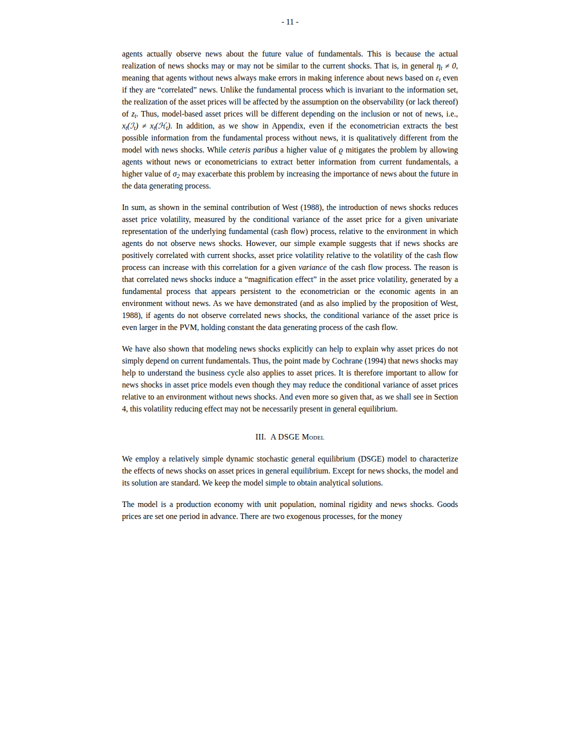- 11 -
agents actually observe news about the future value of fundamentals. This is because the actual realization of news shocks may or may not be similar to the current shocks. That is, in general ηt ≠ 0, meaning that agents without news always make errors in making inference about news based on εt even if they are “correlated” news. Unlike the fundamental process which is invariant to the information set, the realization of the asset prices will be affected by the assumption on the observability (or lack thereof) of zt. Thus, model-based asset prices will be different depending on the inclusion or not of news, i.e., xt(ℐt) ≠ xt(ℋt). In addition, as we show in Appendix, even if the econometrician extracts the best possible information from the fundamental process without news, it is qualitatively different from the model with news shocks. While ceteris paribus a higher value of ϱ mitigates the problem by allowing agents without news or econometricians to extract better information from current fundamentals, a higher value of σ2 may exacerbate this problem by increasing the importance of news about the future in the data generating process.
In sum, as shown in the seminal contribution of West (1988), the introduction of news shocks reduces asset price volatility, measured by the conditional variance of the asset price for a given univariate representation of the underlying fundamental (cash flow) process, relative to the environment in which agents do not observe news shocks. However, our simple example suggests that if news shocks are positively correlated with current shocks, asset price volatility relative to the volatility of the cash flow process can increase with this correlation for a given variance of the cash flow process. The reason is that correlated news shocks induce a “magnification effect” in the asset price volatility, generated by a fundamental process that appears persistent to the econometrician or the economic agents in an environment without news. As we have demonstrated (and as also implied by the proposition of West, 1988), if agents do not observe correlated news shocks, the conditional variance of the asset price is even larger in the PVM, holding constant the data generating process of the cash flow.
We have also shown that modeling news shocks explicitly can help to explain why asset prices do not simply depend on current fundamentals. Thus, the point made by Cochrane (1994) that news shocks may help to understand the business cycle also applies to asset prices. It is therefore important to allow for news shocks in asset price models even though they may reduce the conditional variance of asset prices relative to an environment without news shocks. And even more so given that, as we shall see in Section 4, this volatility reducing effect may not be necessarily present in general equilibrium.
III. A DSGE Model
We employ a relatively simple dynamic stochastic general equilibrium (DSGE) model to characterize the effects of news shocks on asset prices in general equilibrium. Except for news shocks, the model and its solution are standard. We keep the model simple to obtain analytical solutions.
The model is a production economy with unit population, nominal rigidity and news shocks. Goods prices are set one period in advance. There are two exogenous processes, for the money